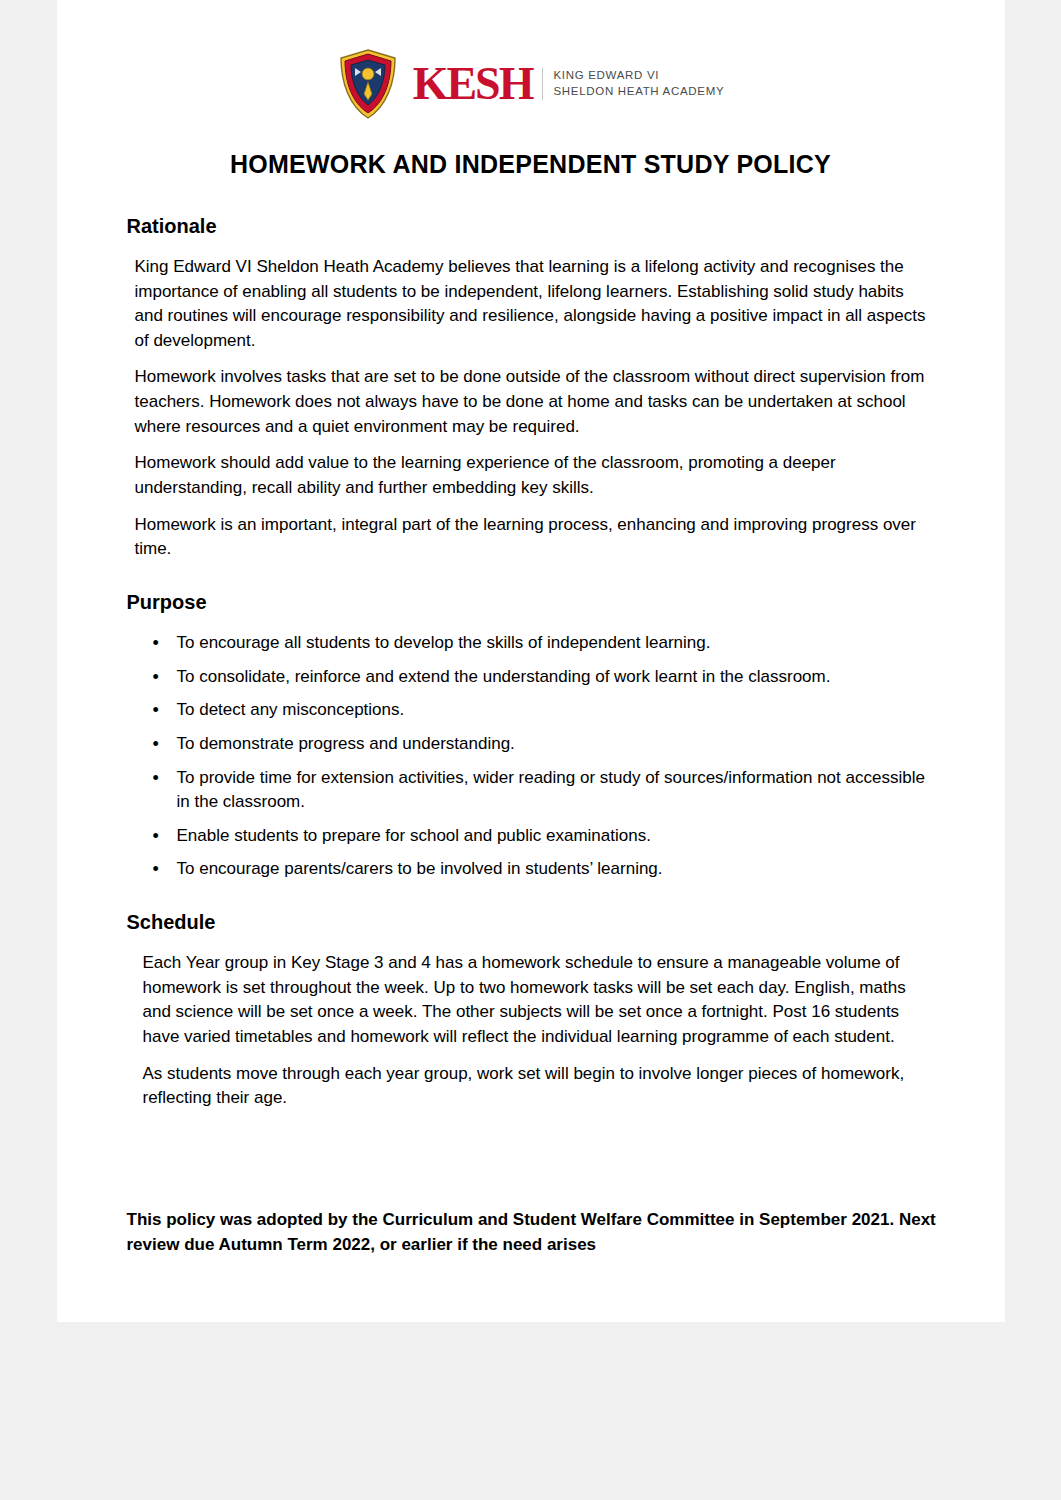KESH King Edward VI
Sheldon Heath Academy
HOMEWORK AND INDEPENDENT STUDY POLICY
Rationale
King Edward VI Sheldon Heath Academy believes that learning is a lifelong activity and recognises the importance of enabling all students to be independent, lifelong learners. Establishing solid study habits and routines will encourage responsibility and resilience, alongside having a positive impact in all aspects of development.
Homework involves tasks that are set to be done outside of the classroom without direct supervision from teachers. Homework does not always have to be done at home and tasks can be undertaken at school where resources and a quiet environment may be required.
Homework should add value to the learning experience of the classroom, promoting a deeper understanding, recall ability and further embedding key skills.
Homework is an important, integral part of the learning process, enhancing and improving progress over time.
Purpose
To encourage all students to develop the skills of independent learning.
To consolidate, reinforce and extend the understanding of work learnt in the classroom.
To detect any misconceptions.
To demonstrate progress and understanding.
To provide time for extension activities, wider reading or study of sources/information not accessible in the classroom.
Enable students to prepare for school and public examinations.
To encourage parents/carers to be involved in students’ learning.
Schedule
Each Year group in Key Stage 3 and 4 has a homework schedule to ensure a manageable volume of homework is set throughout the week. Up to two homework tasks will be set each day. English, maths and science will be set once a week. The other subjects will be set once a fortnight. Post 16 students have varied timetables and homework will reflect the individual learning programme of each student.
As students move through each year group, work set will begin to involve longer pieces of homework, reflecting their age.
This policy was adopted by the Curriculum and Student Welfare Committee in September 2021. Next review due Autumn Term 2022, or earlier if the need arises